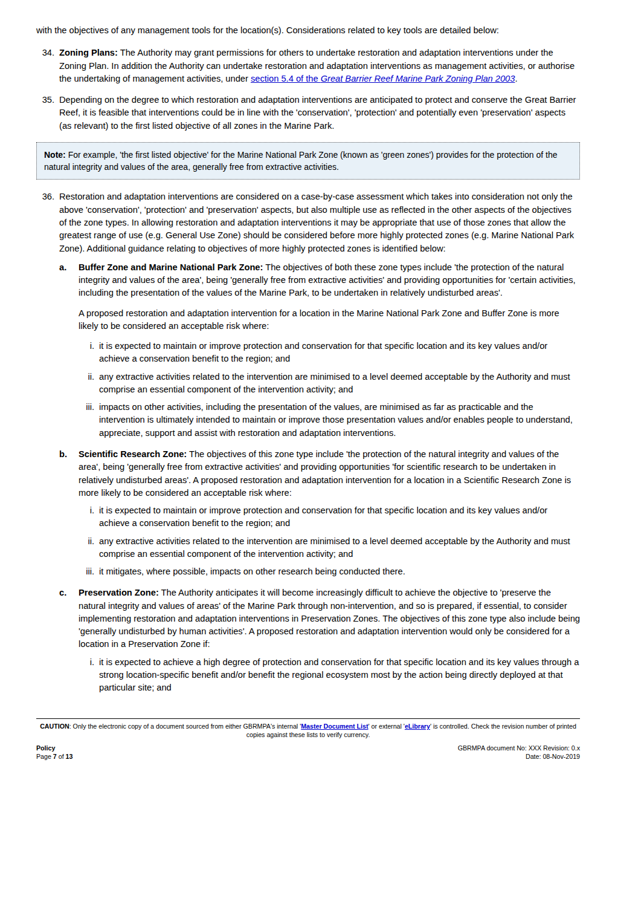with the objectives of any management tools for the location(s). Considerations related to key tools are detailed below:
34. Zoning Plans: The Authority may grant permissions for others to undertake restoration and adaptation interventions under the Zoning Plan. In addition the Authority can undertake restoration and adaptation interventions as management activities, or authorise the undertaking of management activities, under section 5.4 of the Great Barrier Reef Marine Park Zoning Plan 2003.
35. Depending on the degree to which restoration and adaptation interventions are anticipated to protect and conserve the Great Barrier Reef, it is feasible that interventions could be in line with the 'conservation', 'protection' and potentially even 'preservation' aspects (as relevant) to the first listed objective of all zones in the Marine Park.
Note: For example, 'the first listed objective' for the Marine National Park Zone (known as 'green zones') provides for the protection of the natural integrity and values of the area, generally free from extractive activities.
36. Restoration and adaptation interventions are considered on a case-by-case assessment which takes into consideration not only the above 'conservation', 'protection' and 'preservation' aspects, but also multiple use as reflected in the other aspects of the objectives of the zone types. In allowing restoration and adaptation interventions it may be appropriate that use of those zones that allow the greatest range of use (e.g. General Use Zone) should be considered before more highly protected zones (e.g. Marine National Park Zone). Additional guidance relating to objectives of more highly protected zones is identified below:
a. Buffer Zone and Marine National Park Zone: The objectives of both these zone types include 'the protection of the natural integrity and values of the area', being 'generally free from extractive activities' and providing opportunities for 'certain activities, including the presentation of the values of the Marine Park, to be undertaken in relatively undisturbed areas'.
A proposed restoration and adaptation intervention for a location in the Marine National Park Zone and Buffer Zone is more likely to be considered an acceptable risk where:
i. it is expected to maintain or improve protection and conservation for that specific location and its key values and/or achieve a conservation benefit to the region; and
ii. any extractive activities related to the intervention are minimised to a level deemed acceptable by the Authority and must comprise an essential component of the intervention activity; and
iii. impacts on other activities, including the presentation of the values, are minimised as far as practicable and the intervention is ultimately intended to maintain or improve those presentation values and/or enables people to understand, appreciate, support and assist with restoration and adaptation interventions.
b. Scientific Research Zone: The objectives of this zone type include 'the protection of the natural integrity and values of the area', being 'generally free from extractive activities' and providing opportunities 'for scientific research to be undertaken in relatively undisturbed areas'. A proposed restoration and adaptation intervention for a location in a Scientific Research Zone is more likely to be considered an acceptable risk where:
i. it is expected to maintain or improve protection and conservation for that specific location and its key values and/or achieve a conservation benefit to the region; and
ii. any extractive activities related to the intervention are minimised to a level deemed acceptable by the Authority and must comprise an essential component of the intervention activity; and
iii. it mitigates, where possible, impacts on other research being conducted there.
c. Preservation Zone: The Authority anticipates it will become increasingly difficult to achieve the objective to 'preserve the natural integrity and values of areas' of the Marine Park through non-intervention, and so is prepared, if essential, to consider implementing restoration and adaptation interventions in Preservation Zones. The objectives of this zone type also include being 'generally undisturbed by human activities'. A proposed restoration and adaptation intervention would only be considered for a location in a Preservation Zone if:
i. it is expected to achieve a high degree of protection and conservation for that specific location and its key values through a strong location-specific benefit and/or benefit the regional ecosystem most by the action being directly deployed at that particular site; and
CAUTION: Only the electronic copy of a document sourced from either GBRMPA's internal 'Master Document List' or external 'eLibrary' is controlled. Check the revision number of printed copies against these lists to verify currency.
Policy
GBRMPA document No: XXX Revision: 0.x
Page 7 of 13
Date: 08-Nov-2019